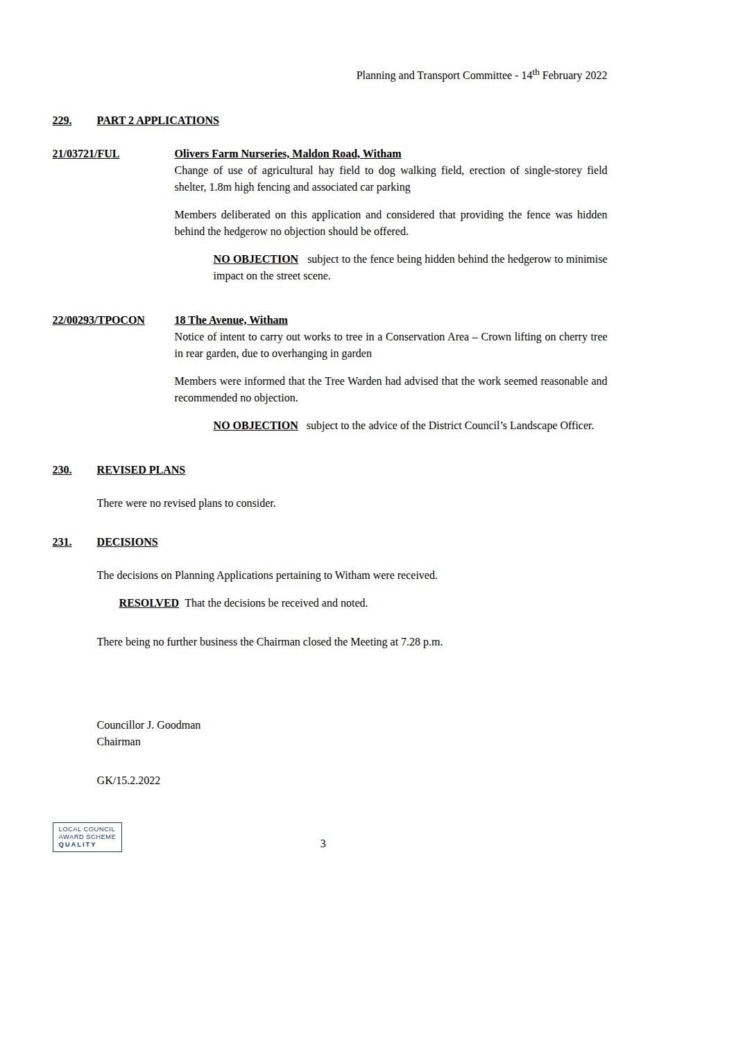Planning and Transport Committee - 14th February 2022
229.
PART 2 APPLICATIONS
21/03721/FUL
Olivers Farm Nurseries, Maldon Road, Witham
Change of use of agricultural hay field to dog walking field, erection of single-storey field shelter, 1.8m high fencing and associated car parking
Members deliberated on this application and considered that providing the fence was hidden behind the hedgerow no objection should be offered.
NO OBJECTION subject to the fence being hidden behind the hedgerow to minimise impact on the street scene.
22/00293/TPOCON
18 The Avenue, Witham
Notice of intent to carry out works to tree in a Conservation Area – Crown lifting on cherry tree in rear garden, due to overhanging in garden
Members were informed that the Tree Warden had advised that the work seemed reasonable and recommended no objection.
NO OBJECTION subject to the advice of the District Council’s Landscape Officer.
230.
REVISED PLANS
There were no revised plans to consider.
231.
DECISIONS
The decisions on Planning Applications pertaining to Witham were received.
RESOLVED That the decisions be received and noted.
There being no further business the Chairman closed the Meeting at 7.28 p.m.
Councillor J. Goodman
Chairman
GK/15.2.2022
LOCAL COUNCIL
AWARD SCHEME
QUALITY
3